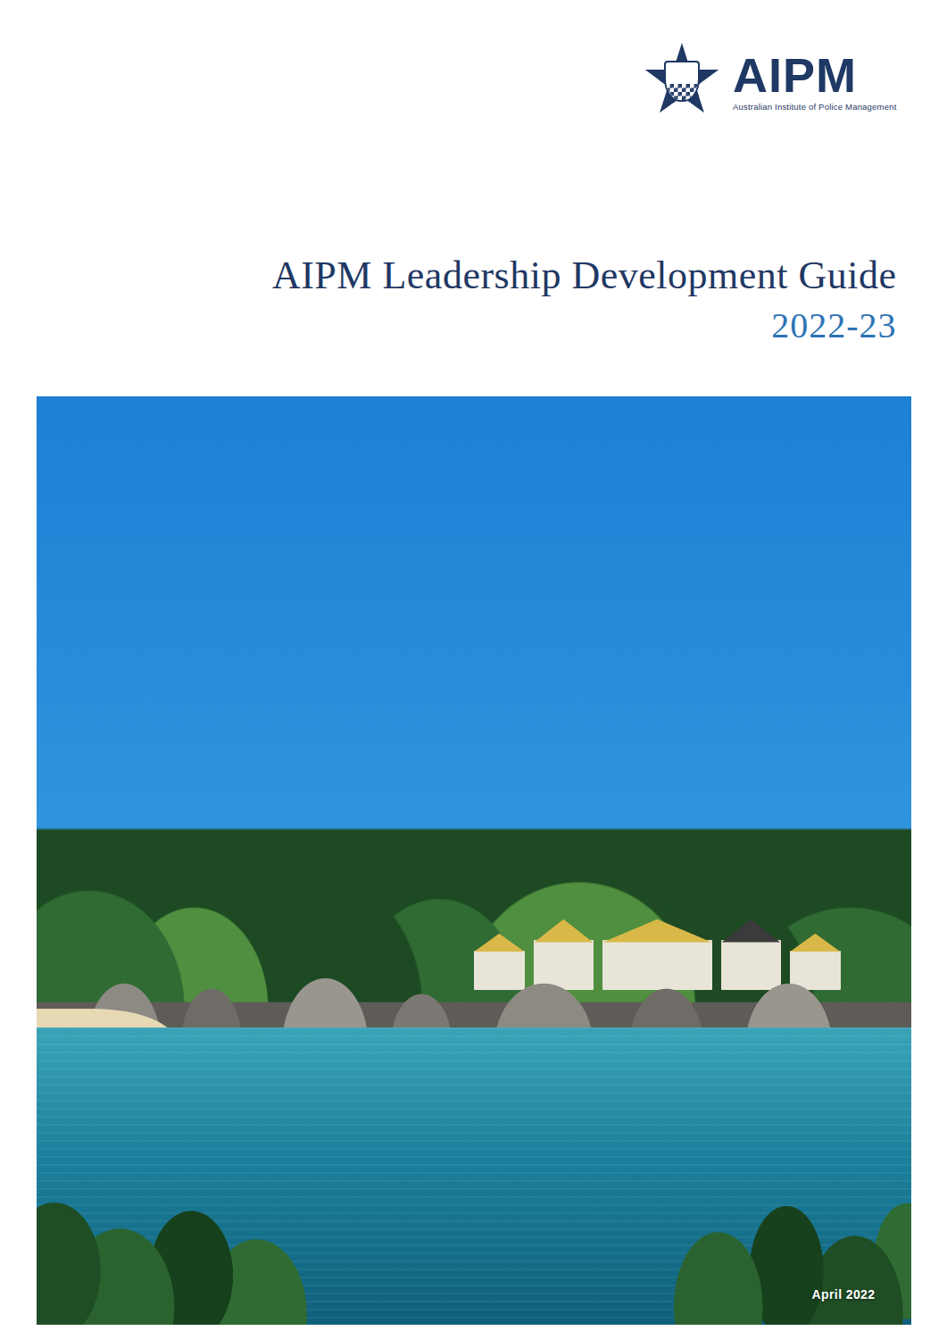AIPM Australian Institute of Police Management
AIPM Leadership Development Guide
2022-23
April 2022